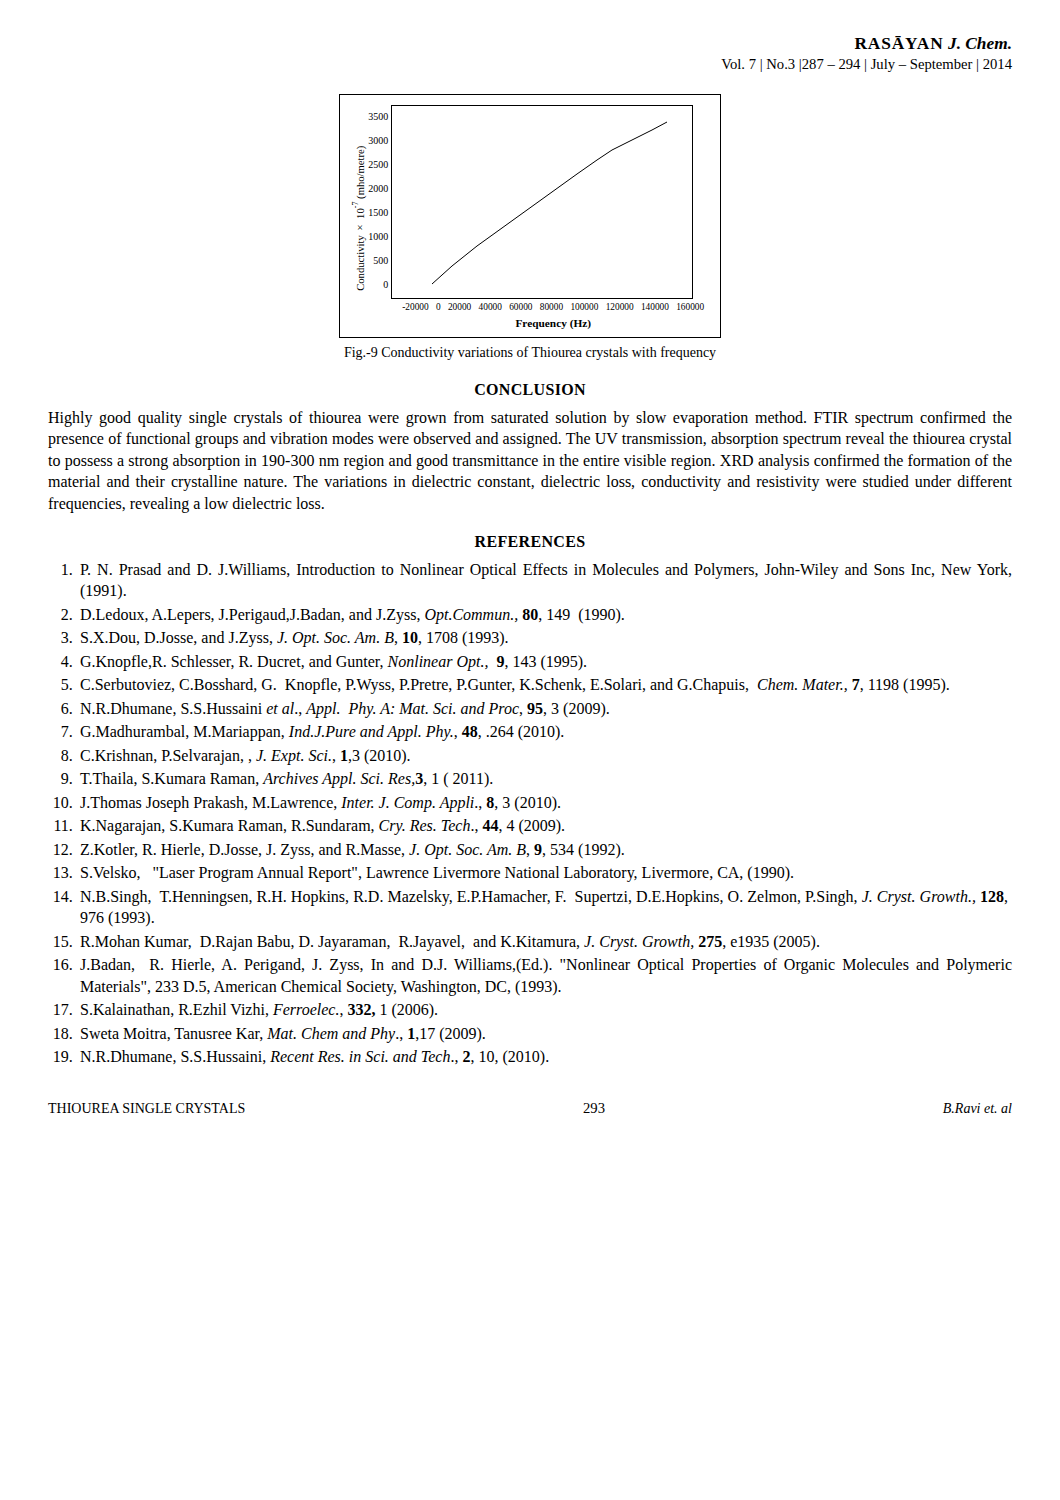RASĀYAN J. Chem.
Vol. 7 | No.3 |287 – 294 | July – September | 2014
Conductivity × 10-7 (mho/metre)
3500
3000
2500
2000
1500
1000
500
0
-20000020000400006000080000100000120000140000160000
Frequency (Hz)
Fig.-9 Conductivity variations of Thiourea crystals with frequency
CONCLUSION
Highly good quality single crystals of thiourea were grown from saturated solution by slow evaporation method. FTIR spectrum confirmed the presence of functional groups and vibration modes were observed and assigned. The UV transmission, absorption spectrum reveal the thiourea crystal to possess a strong absorption in 190-300 nm region and good transmittance in the entire visible region. XRD analysis confirmed the formation of the material and their crystalline nature. The variations in dielectric constant, dielectric loss, conductivity and resistivity were studied under different frequencies, revealing a low dielectric loss.
REFERENCES
P. N. Prasad and D. J.Williams, Introduction to Nonlinear Optical Effects in Molecules and Polymers, John-Wiley and Sons Inc, New York, (1991).
D.Ledoux, A.Lepers, J.Perigaud,J.Badan, and J.Zyss, Opt.Commun., 80, 149 (1990).
S.X.Dou, D.Josse, and J.Zyss, J. Opt. Soc. Am. B, 10, 1708 (1993).
G.Knopfle,R. Schlesser, R. Ducret, and Gunter, Nonlinear Opt., 9, 143 (1995).
C.Serbutoviez, C.Bosshard, G. Knopfle, P.Wyss, P.Pretre, P.Gunter, K.Schenk, E.Solari, and G.Chapuis, Chem. Mater., 7, 1198 (1995).
N.R.Dhumane, S.S.Hussaini et al., Appl. Phy. A: Mat. Sci. and Proc, 95, 3 (2009).
G.Madhurambal, M.Mariappan, Ind.J.Pure and Appl. Phy., 48, .264 (2010).
C.Krishnan, P.Selvarajan, , J. Expt. Sci., 1,3 (2010).
T.Thaila, S.Kumara Raman, Archives Appl. Sci. Res, 3, 1 ( 2011).
J.Thomas Joseph Prakash, M.Lawrence, Inter. J. Comp. Appli., 8, 3 (2010).
K.Nagarajan, S.Kumara Raman, R.Sundaram, Cry. Res. Tech., 44, 4 (2009).
Z.Kotler, R. Hierle, D.Josse, J. Zyss, and R.Masse, J. Opt. Soc. Am. B, 9, 534 (1992).
S.Velsko, "Laser Program Annual Report", Lawrence Livermore National Laboratory, Livermore, CA, (1990).
N.B.Singh, T.Henningsen, R.H. Hopkins, R.D. Mazelsky, E.P.Hamacher, F. Supertzi, D.E.Hopkins, O. Zelmon, P.Singh, J. Cryst. Growth., 128, 976 (1993).
R.Mohan Kumar, D.Rajan Babu, D. Jayaraman, R.Jayavel, and K.Kitamura, J. Cryst. Growth, 275, e1935 (2005).
J.Badan, R. Hierle, A. Perigand, J. Zyss, In and D.J. Williams,(Ed.). "Nonlinear Optical Properties of Organic Molecules and Polymeric Materials", 233 D.5, American Chemical Society, Washington, DC, (1993).
S.Kalainathan, R.Ezhil Vizhi, Ferroelec., 332, 1 (2006).
Sweta Moitra, Tanusree Kar, Mat. Chem and Phy., 1,17 (2009).
N.R.Dhumane, S.S.Hussaini, Recent Res. in Sci. and Tech., 2, 10, (2010).
THIOUREA SINGLE CRYSTALS
293
B.Ravi et. al